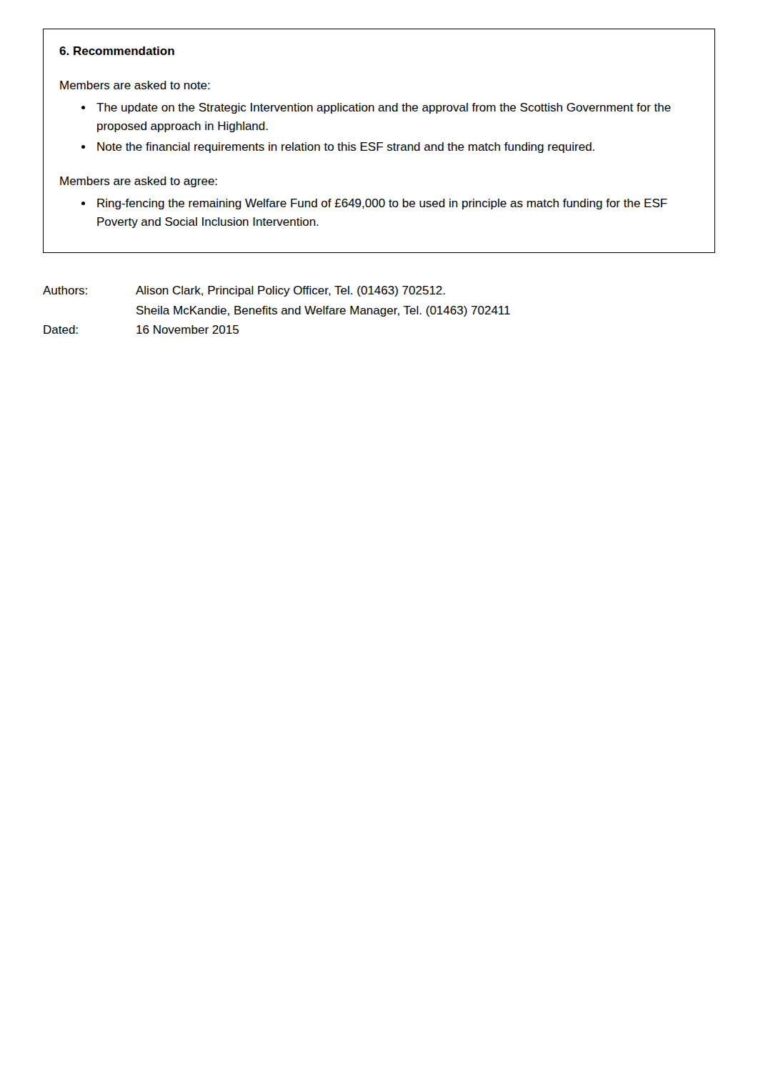6. Recommendation
Members are asked to note:
The update on the Strategic Intervention application and the approval from the Scottish Government for the proposed approach in Highland.
Note the financial requirements in relation to this ESF strand and the match funding required.
Members are asked to agree:
Ring-fencing the remaining Welfare Fund of £649,000 to be used in principle as match funding for the ESF Poverty and Social Inclusion Intervention.
| Authors: | Alison Clark, Principal Policy Officer, Tel. (01463) 702512. |
| | Sheila McKandie, Benefits and Welfare Manager, Tel. (01463) 702411 |
| Dated: | 16 November 2015 |